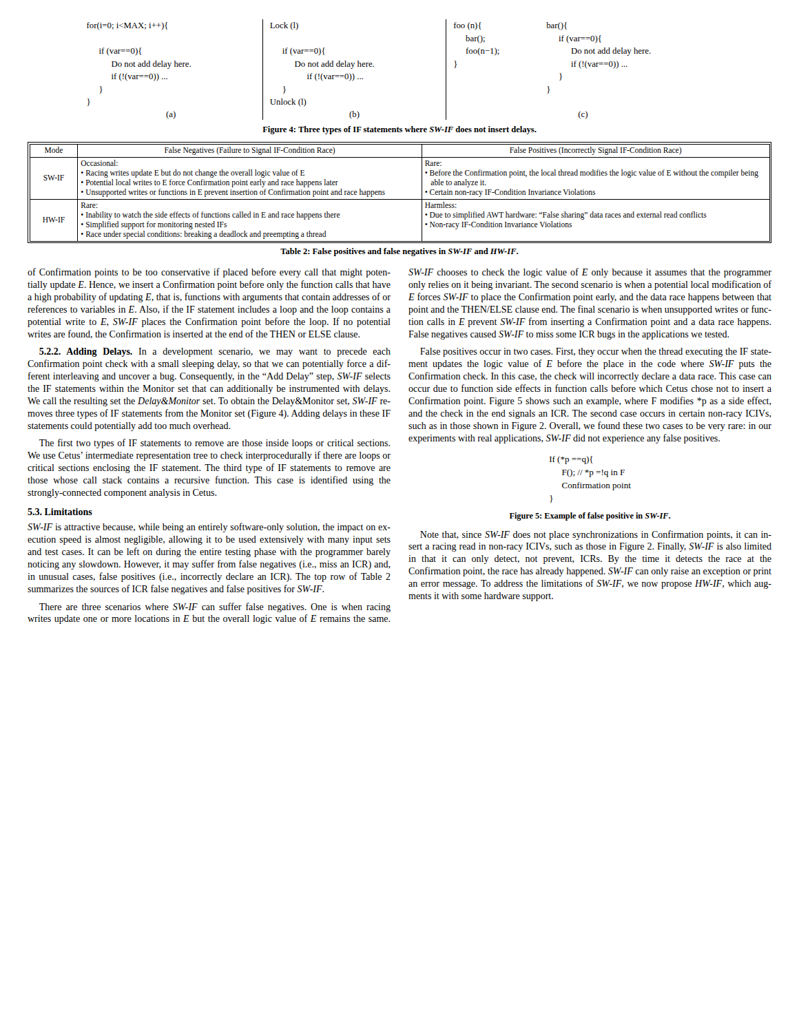| for(i=0; i<MAX; i++){ if (var==0){ Do not add delay here. if (!(var==0)) ... } } | Lock (l) if (var==0){ Do not add delay here. if (!(var==0)) ... } Unlock (l) | / foo (n){ bar(); foo(n−1); } / bar(){ if (var==0){ Do not add delay here. if (!(var==0)) ... } } / |
| (a) | (b) | (c) |
Figure 4: Three types of IF statements where SW-IF does not insert delays.
| Mode | False Negatives (Failure to Signal IF-Condition Race) | False Positives (Incorrectly Signal IF-Condition Race) |
| --- | --- | --- |
| SW-IF | Occasional: • Racing writes update E but do not change the overall logic value of E • Potential local writes to E force Confirmation point early and race happens later • Unsupported writes or functions in E prevent insertion of Confirmation point and race happens | Rare: • Before the Confirmation point, the local thread modifies the logic value of E without the compiler being able to analyze it. • Certain non-racy IF-Condition Invariance Violations |
| HW-IF | Rare: • Inability to watch the side effects of functions called in E and race happens there • Simplified support for monitoring nested IFs • Race under special conditions: breaking a deadlock and preempting a thread | Harmless: • Due to simplified AWT hardware: “False sharing” data races and external read conflicts • Non-racy IF-Condition Invariance Violations |
Table 2: False positives and false negatives in SW-IF and HW-IF.
of Confirmation points to be too conservative if placed before every call that might potentially update E. Hence, we insert a Confirmation point before only the function calls that have a high probability of updating E, that is, functions with arguments that contain addresses of or references to variables in E. Also, if the IF statement includes a loop and the loop contains a potential write to E, SW-IF places the Confirmation point before the loop. If no potential writes are found, the Confirmation is inserted at the end of the THEN or ELSE clause.
5.2.2. Adding Delays. In a development scenario, we may want to precede each Confirmation point check with a small sleeping delay, so that we can potentially force a different interleaving and uncover a bug. Consequently, in the “Add Delay” step, SW-IF selects the IF statements within the Monitor set that can additionally be instrumented with delays. We call the resulting set the Delay&Monitor set. To obtain the Delay&Monitor set, SW-IF removes three types of IF statements from the Monitor set (Figure 4). Adding delays in these IF statements could potentially add too much overhead.
The first two types of IF statements to remove are those inside loops or critical sections. We use Cetus’ intermediate representation tree to check interprocedurally if there are loops or critical sections enclosing the IF statement. The third type of IF statements to remove are those whose call stack contains a recursive function. This case is identified using the strongly-connected component analysis in Cetus.
5.3. Limitations
SW-IF is attractive because, while being an entirely software-only solution, the impact on execution speed is almost negligible, allowing it to be used extensively with many input sets and test cases. It can be left on during the entire testing phase with the programmer barely noticing any slowdown. However, it may suffer from false negatives (i.e., miss an ICR) and, in unusual cases, false positives (i.e., incorrectly declare an ICR). The top row of Table 2 summarizes the sources of ICR false negatives and false positives for SW-IF.
There are three scenarios where SW-IF can suffer false negatives. One is when racing writes update one or more locations in E but the overall logic value of E remains the same. SW-IF chooses to check the logic value of E only because it assumes that the programmer only relies on it being invariant. The second scenario is when a potential local modification of E forces SW-IF to place the Confirmation point early, and the data race happens between that point and the THEN/ELSE clause end. The final scenario is when unsupported writes or function calls in E prevent SW-IF from inserting a Confirmation point and a data race happens. False negatives caused SW-IF to miss some ICR bugs in the applications we tested.
False positives occur in two cases. First, they occur when the thread executing the IF statement updates the logic value of E before the place in the code where SW-IF puts the Confirmation check. In this case, the check will incorrectly declare a data race. This case can occur due to function side effects in function calls before which Cetus chose not to insert a Confirmation point. Figure 5 shows such an example, where F modifies *p as a side effect, and the check in the end signals an ICR. The second case occurs in certain non-racy ICIVs, such as in those shown in Figure 2. Overall, we found these two cases to be very rare: in our experiments with real applications, SW-IF did not experience any false positives.
If (*p ==q){
F(); // *p =!q in F
Confirmation point
}
Figure 5: Example of false positive in SW-IF.
Note that, since SW-IF does not place synchronizations in Confirmation points, it can insert a racing read in non-racy ICIVs, such as those in Figure 2. Finally, SW-IF is also limited in that it can only detect, not prevent, ICRs. By the time it detects the race at the Confirmation point, the race has already happened. SW-IF can only raise an exception or print an error message. To address the limitations of SW-IF, we now propose HW-IF, which augments it with some hardware support.